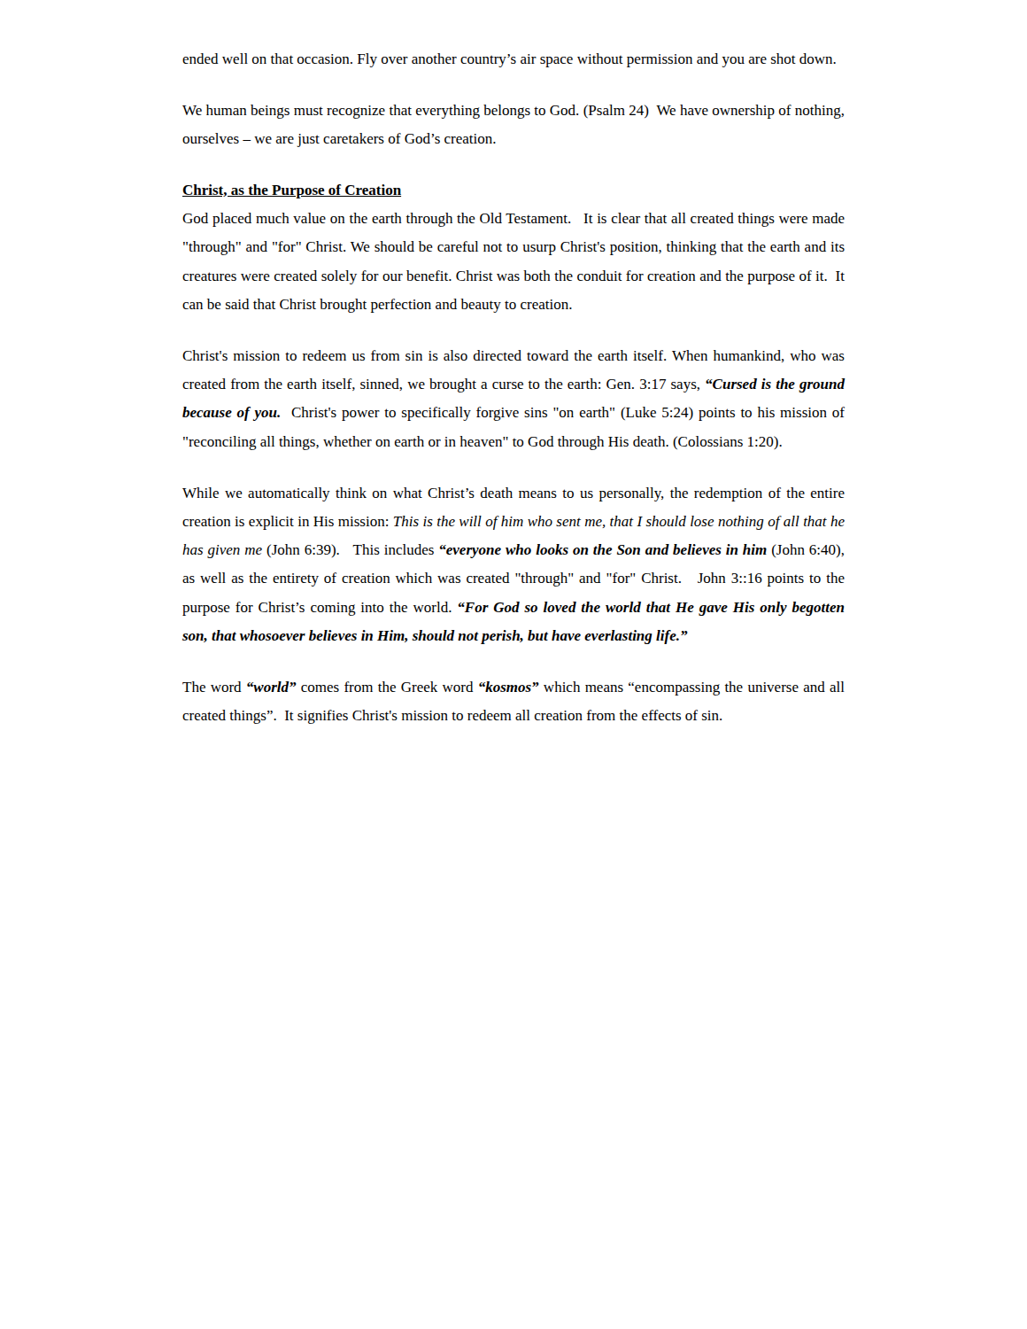ended well on that occasion. Fly over another country’s air space without permission and you are shot down.
We human beings must recognize that everything belongs to God. (Psalm 24) We have ownership of nothing, ourselves – we are just caretakers of God’s creation.
Christ, as the Purpose of Creation
God placed much value on the earth through the Old Testament. It is clear that all created things were made "through" and "for" Christ. We should be careful not to usurp Christ's position, thinking that the earth and its creatures were created solely for our benefit. Christ was both the conduit for creation and the purpose of it. It can be said that Christ brought perfection and beauty to creation.
Christ's mission to redeem us from sin is also directed toward the earth itself. When humankind, who was created from the earth itself, sinned, we brought a curse to the earth: Gen. 3:17 says, “Cursed is the ground because of you. Christ's power to specifically forgive sins "on earth" (Luke 5:24) points to his mission of "reconciling all things, whether on earth or in heaven" to God through His death. (Colossians 1:20).
While we automatically think on what Christ’s death means to us personally, the redemption of the entire creation is explicit in His mission: This is the will of him who sent me, that I should lose nothing of all that he has given me (John 6:39). This includes “everyone who looks on the Son and believes in him (John 6:40), as well as the entirety of creation which was created "through" and "for" Christ. John 3::16 points to the purpose for Christ’s coming into the world. “For God so loved the world that He gave His only begotten son, that whosoever believes in Him, should not perish, but have everlasting life.”
The word “world” comes from the Greek word “kosmos” which means “encompassing the universe and all created things”. It signifies Christ's mission to redeem all creation from the effects of sin.